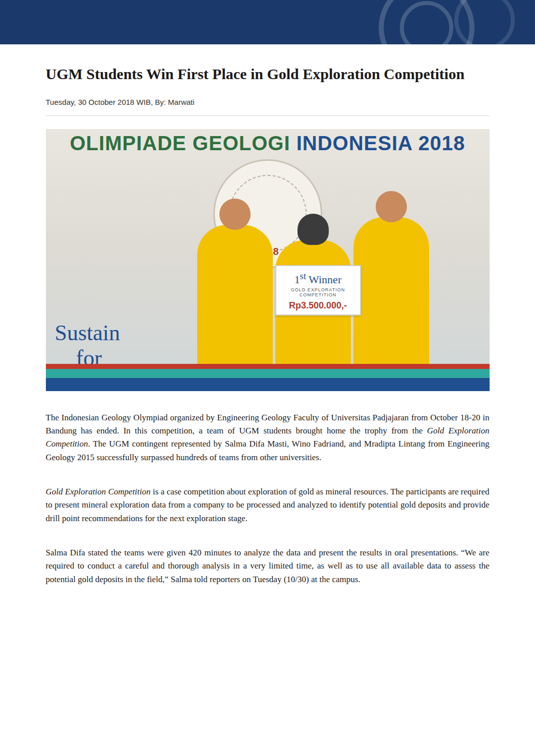UGM Students Win First Place in Gold Exploration Competition
Tuesday, 30 October 2018 WIB, By: Marwati
OLIMPIADE GEOLOGI INDONESIA 2018
2018
Sustain
for
1st Winner
GOLD EXPLORATION COMPETITION
Rp3.500.000,-
The Indonesian Geology Olympiad organized by Engineering Geology Faculty of Universitas Padjajaran from October 18-20 in Bandung has ended. In this competition, a team of UGM students brought home the trophy from the Gold Exploration Competition. The UGM contingent represented by Salma Difa Masti, Wino Fadriand, and Mradipta Lintang from Engineering Geology 2015 successfully surpassed hundreds of teams from other universities.
Gold Exploration Competition is a case competition about exploration of gold as mineral resources. The participants are required to present mineral exploration data from a company to be processed and analyzed to identify potential gold deposits and provide drill point recommendations for the next exploration stage.
Salma Difa stated the teams were given 420 minutes to analyze the data and present the results in oral presentations. “We are required to conduct a careful and thorough analysis in a very limited time, as well as to use all available data to assess the potential gold deposits in the field,” Salma told reporters on Tuesday (10/30) at the campus.